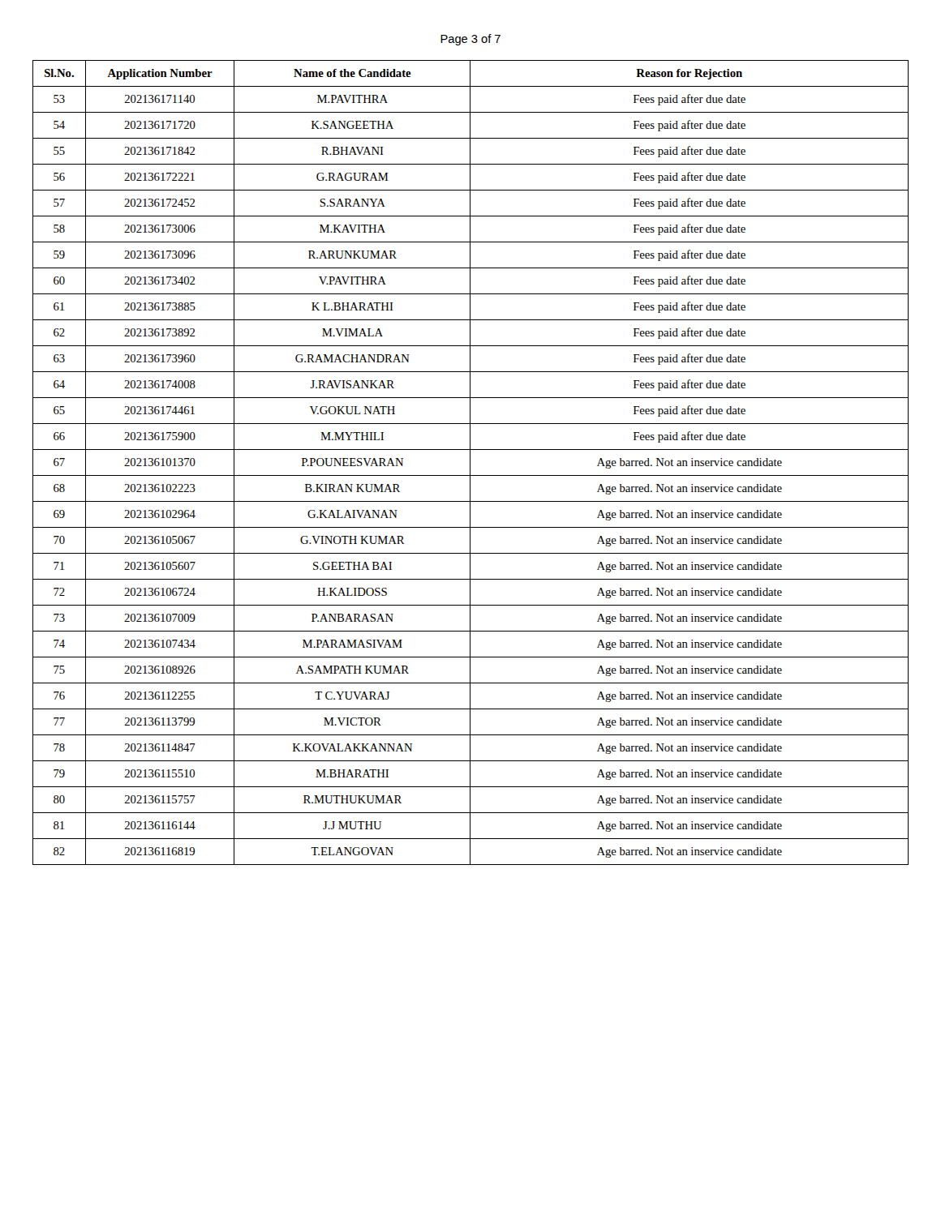Page 3 of 7
| Sl.No. | Application Number | Name of the Candidate | Reason for Rejection |
| --- | --- | --- | --- |
| 53 | 202136171140 | M.PAVITHRA | Fees paid after due date |
| 54 | 202136171720 | K.SANGEETHA | Fees paid after due date |
| 55 | 202136171842 | R.BHAVANI | Fees paid after due date |
| 56 | 202136172221 | G.RAGURAM | Fees paid after due date |
| 57 | 202136172452 | S.SARANYA | Fees paid after due date |
| 58 | 202136173006 | M.KAVITHA | Fees paid after due date |
| 59 | 202136173096 | R.ARUNKUMAR | Fees paid after due date |
| 60 | 202136173402 | V.PAVITHRA | Fees paid after due date |
| 61 | 202136173885 | K L.BHARATHI | Fees paid after due date |
| 62 | 202136173892 | M.VIMALA | Fees paid after due date |
| 63 | 202136173960 | G.RAMACHANDRAN | Fees paid after due date |
| 64 | 202136174008 | J.RAVISANKAR | Fees paid after due date |
| 65 | 202136174461 | V.GOKUL NATH | Fees paid after due date |
| 66 | 202136175900 | M.MYTHILI | Fees paid after due date |
| 67 | 202136101370 | P.POUNEESVARAN | Age barred. Not an inservice candidate |
| 68 | 202136102223 | B.KIRAN KUMAR | Age barred. Not an inservice candidate |
| 69 | 202136102964 | G.KALAIVANAN | Age barred. Not an inservice candidate |
| 70 | 202136105067 | G.VINOTH KUMAR | Age barred. Not an inservice candidate |
| 71 | 202136105607 | S.GEETHA BAI | Age barred. Not an inservice candidate |
| 72 | 202136106724 | H.KALIDOSS | Age barred. Not an inservice candidate |
| 73 | 202136107009 | P.ANBARASAN | Age barred. Not an inservice candidate |
| 74 | 202136107434 | M.PARAMASIVAM | Age barred. Not an inservice candidate |
| 75 | 202136108926 | A.SAMPATH KUMAR | Age barred. Not an inservice candidate |
| 76 | 202136112255 | T C.YUVARAJ | Age barred. Not an inservice candidate |
| 77 | 202136113799 | M.VICTOR | Age barred. Not an inservice candidate |
| 78 | 202136114847 | K.KOVALAKKANNAN | Age barred. Not an inservice candidate |
| 79 | 202136115510 | M.BHARATHI | Age barred. Not an inservice candidate |
| 80 | 202136115757 | R.MUTHUKUMAR | Age barred. Not an inservice candidate |
| 81 | 202136116144 | J.J MUTHU | Age barred. Not an inservice candidate |
| 82 | 202136116819 | T.ELANGOVAN | Age barred. Not an inservice candidate |